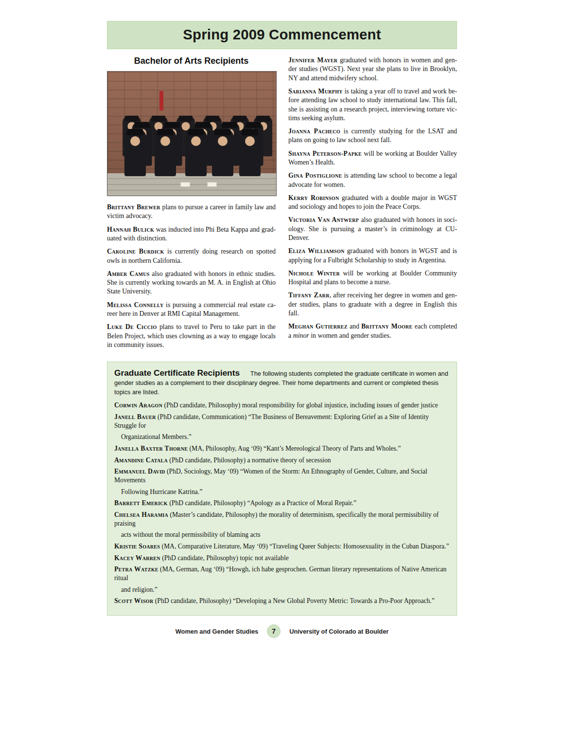Spring 2009 Commencement
Bachelor of Arts Recipients
Brittany Brewer plans to pursue a career in family law and victim advocacy.
Hannah Bulick was inducted into Phi Beta Kappa and graduated with distinction.
Caroline Burdick is currently doing research on spotted owls in northern California.
Amber Camus also graduated with honors in ethnic studies. She is currently working towards an M. A. in English at Ohio State University.
Melissa Connelly is pursuing a commercial real estate career here in Denver at RMI Capital Management.
Luke De Ciccio plans to travel to Peru to take part in the Belen Project, which uses clowning as a way to engage locals in community issues.
Jennifer Mayer graduated with honors in women and gender studies (WGST). Next year she plans to live in Brooklyn, NY and attend midwifery school.
Sarianna Murphy is taking a year off to travel and work before attending law school to study international law. This fall, she is assisting on a research project, interviewing torture victims seeking asylum.
Joanna Pacheco is currently studying for the LSAT and plans on going to law school next fall.
Shayna Peterson-Papke will be working at Boulder Valley Women’s Health.
Gina Postiglione is attending law school to become a legal advocate for women.
Kerry Robinson graduated with a double major in WGST and sociology and hopes to join the Peace Corps.
Victoria Van Antwerp also graduated with honors in sociology. She is pursuing a master’s in criminology at CU-Denver.
Eliza Williamson graduated with honors in WGST and is applying for a Fulbright Scholarship to study in Argentina.
Nichole Winter will be working at Boulder Community Hospital and plans to become a nurse.
Tiffany Zarr, after receiving her degree in women and gender studies, plans to graduate with a degree in English this fall.
Meghan Gutierrez and Brittany Moore each completed a minor in women and gender studies.
Graduate Certificate Recipients
The following students completed the graduate certificate in women and gender studies as a complement to their disciplinary degree. Their home departments and current or completed thesis topics are listed.
Corwin Aragon (PhD candidate, Philosophy) moral responsibility for global injustice, including issues of gender justice
Janell Bauer (PhD candidate, Communication) “The Business of Bereavement: Exploring Grief as a Site of Identity Struggle for
Organizational Members.”
Janella Baxter Thorne (MA, Philosophy, Aug ‘09) “Kant’s Mereological Theory of Parts and Wholes.”
Amandine Catala (PhD candidate, Philosophy) a normative theory of secession
Emmanuel David (PhD, Sociology, May ‘09) “Women of the Storm: An Ethnography of Gender, Culture, and Social Movements
Following Hurricane Katrina.”
Barrett Emerick (PhD candidate, Philosophy) “Apology as a Practice of Moral Repair.”
Chelsea Haramia (Master’s candidate, Philosophy) the morality of determinism, specifically the moral permissibility of praising
acts without the moral permissibility of blaming acts
Kristie Soares (MA, Comparative Literature, May ‘09) “Traveling Queer Subjects: Homosexuality in the Cuban Diaspora.”
Kacey Warren (PhD candidate, Philosophy) topic not available
Petra Watzke (MA, German, Aug ‘09) “Howgh, ich habe gesprochen. German literary representations of Native American ritual
and religion.”
Scott Wisor (PhD candidate, Philosophy) “Developing a New Global Poverty Metric: Towards a Pro-Poor Approach.”
Women and Gender Studies 7 University of Colorado at Boulder